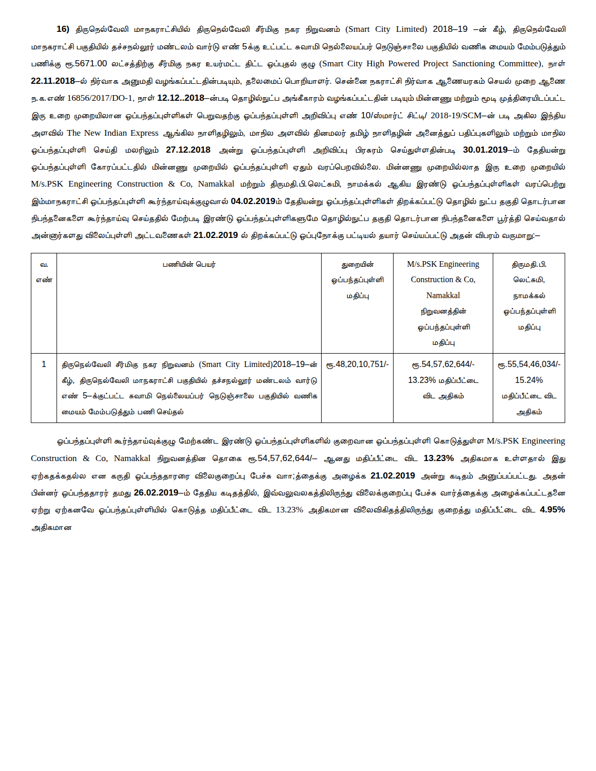16) திருநெல்வேலி மாநகராட்சியில் திருநெல்வேலி சீர்மிகு நகர நிறுவனம் (Smart City Limited) 2018–19 –ன் கீழ், திருநெல்வேலி மாநகராட்சி பகுதியில் தச்சநல்லூர் மண்டலம் வார்டு எண் 5க்கு உட்பட்ட சுவாமி நெல்லையப்பர் நெடுஞ்சாலை பகுதியில் வணிக மையம் மேம்படுத்தும் பணிக்கு ரூ.5671.00 லட்சத்திற்கு சீர்மிகு நகர உயர்மட்ட திட்ட ஒப்புதல் குழு (Smart City High Powered Project Sanctioning Committee), நாள் 22.11.2018–ல் நிர்வாக அனுமதி வழங்கப்பட்டதின்படியும், தலைமைப் பொறியாளர். சென்னை நகராட்சி நிர்வாக ஆணையரகம் செயல் முறை ஆணை ந.க.எண் 16856/2017/DO-1, நாள் 12.12..2018–ன்படி தொழில்நுட்ப அங்கீகாரம் வழங்கப்பட்டதின் படியும் மின்னணு மற்றும் மூடி முத்திரையிடப்பட்ட இரு உறை முறையிலான ஒப்பந்தப்புள்ளிகள் பெறுவதற்கு ஒப்பந்தப்புள்ளி அறிவிப்பு எண் 10/ஸ்மார்ட் சிட்டி/ 2018-19/SCM–ன் படி அகில இந்திய அளவில் The New Indian Express ஆங்கில நாளிதழிலும், மாநில அளவில் தினமலர் தமிழ் நாளிதழின் அனைத்துப் பதிப்புகளிலும் மற்றும் மாநில ஒப்பந்தப்புள்ளி செய்தி மலரிலும் 27.12.2018 அன்று ஒப்பந்தப்புள்ளி அறிவிப்பு பிரசுரம் செய்துள்ளதின்படி 30.01.2019–ம் தேதியன்று ஒப்பந்தப்புள்ளி கோரப்பட்டதில் மின்னணு முறையில் ஒப்பந்தப்புள்ளி ஏதும் வரப்பெறவில்லை. மின்னணு முறையில்லாத இரு உறை முறையில் M/s.PSK Engineering Construction & Co, Namakkal மற்றும் திருமதி.பி.லெட்சுமி, நாமக்கல் ஆகிய இரண்டு ஒப்பந்தப்புள்ளிகள் வரப்பெற்று இம்மாநகராட்சி ஒப்பந்தப்புள்ளி கூர்ந்தாய்வுக்குழுவால் 04.02.2019ம் தேதியன்று ஒப்பந்தப்புள்ளிகள் திறக்கப்பட்டு தொழில் நுட்ப தகுதி தொடர்பான நிபந்தனைகளை கூர்ந்தாய்வு செய்ததில் மேற்படி இரண்டு ஒப்பந்தப்புள்ளிகளுமே தொழில்நுட்ப தகுதி தொடர்பான நிபந்தனைகளை பூர்த்தி செய்வதால் அன்னார்களது விலைப்புள்ளி அட்டவணைகள் 21.02.2019 ல் திறக்கப்பட்டு ஒப்புநோக்கு பட்டியல் தயார் செய்யப்பட்டு அதன் விபரம் வருமாறு:–
| வ. எண் | பணியின் பெயர் | துறையின் ஒப்பந்தப்புள்ளி மதிப்பு | M/s.PSK Engineering Construction & Co, Namakkal நிறுவனத்தின் ஒப்பந்தப்புள்ளி மதிப்பு | திருமதி.பி. லெட்சுமி, நாமக்கல் ஒப்பந்தப்புள்ளி மதிப்பு |
| --- | --- | --- | --- | --- |
| 1 | திருநெல்வேலி சீர்மிகு நகர நிறுவனம் (Smart City Limited) 2018–19–ன் கீழ், திருநெல்வேலி மாநகராட்சி பகுதியில் தச்சநல்லூர் மண்டலம் வார்டு எண் 5–க்குட்பட்ட சுவாமி நெல்லையப்பர் நெடுஞ்சாலை பகுதியில் வணிக மையம் மேம்படுத்தும் பணி செய்தல் | ரூ.48,20,10,751/- | ரூ.54,57,62,644/- 13.23% மதிப்பீட்டை விட அதிகம் | ரூ.55,54,46,034/- 15.24% மதிப்பீட்டை விட அதிகம் |
ஒப்பந்தப்புள்ளி கூர்ந்தாய்வுக்குழு மேற்கண்ட இரண்டு ஒப்பந்தப்புள்ளிகளில் குறைவான ஒப்பந்தப்புள்ளி கொடுத்துள்ள M/s.PSK Engineering Construction & Co, Namakkal நிறுவனத்தின தொகை ரூ.54,57,62,644/– ஆனது மதிப்பீட்டை விட 13.23% அதிகமாக உள்ளதால் இது ஏற்கதக்கதல்ல என கருதி ஒப்பந்ததாரரை விலைகுறைப்பு பேச்சு வாா;த்தைக்கு அழைக்க 21.02.2019 அன்று கடிதம் அனுப்பப்பட்டது. அதன் பின்னர் ஒப்பந்ததாரர் தமது 26.02.2019–ம் தேதிய கடிதத்தில், இவ்வலுவலகத்திலிருந்து விலைக்குறைப்பு பேச்சு வார்த்தைக்கு அழைக்கப்பட்டதனை ஏற்று ஏற்கனவே ஒப்பந்தப்புள்ளியில் கொடுத்த மதிப்பீட்டை விட 13.23% அதிகமான விலைவிகிதத்திலிருந்து குறைத்து மதிப்பீட்டை விட 4.95% அதிகமான